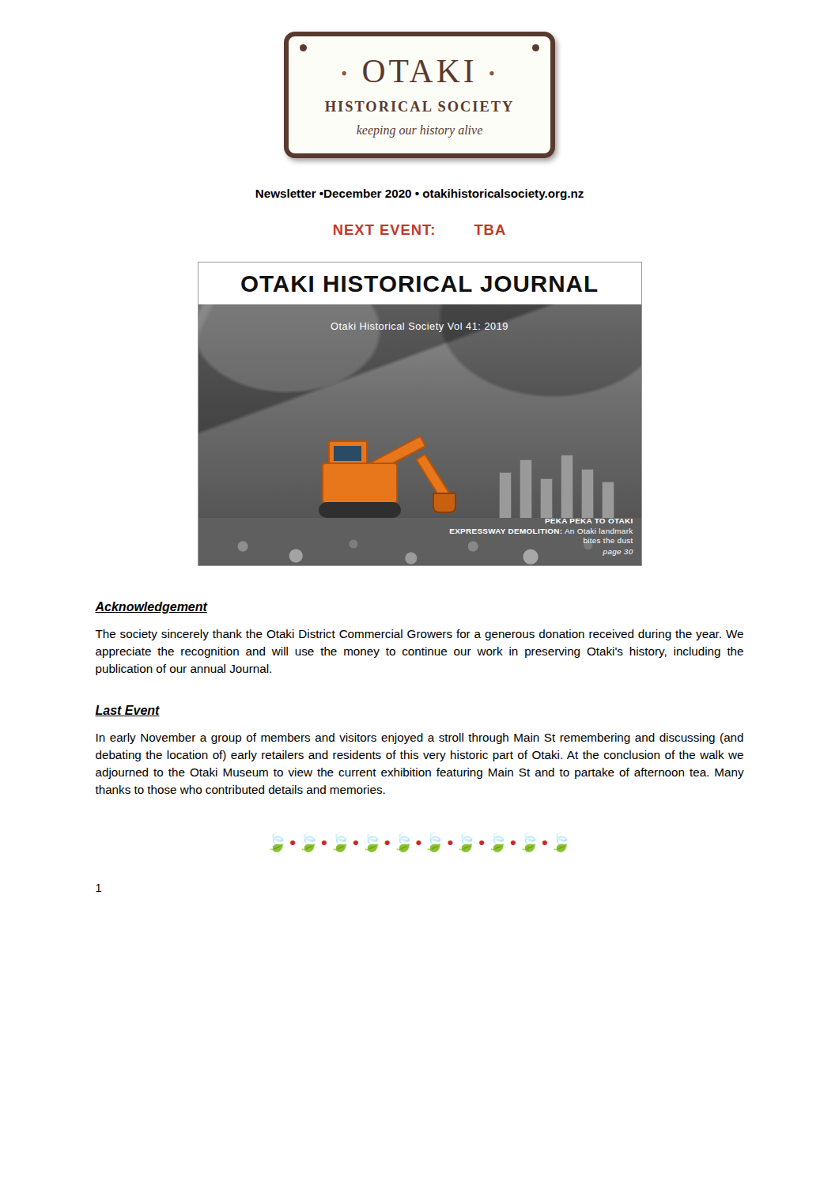• OTAKI •
HISTORICAL SOCIETY
keeping our history alive
Newsletter •December 2020 • otakihistoricalsociety.org.nz
NEXT EVENT: TBA
OTAKI HISTORICAL JOURNAL
Otaki Historical Society Vol 41: 2019
PEKA PEKA TO OTAKI
EXPRESSWAY DEMOLITION: An Otaki landmark
bites the dust page 30
Acknowledgement
The society sincerely thank the Otaki District Commercial Growers for a generous donation received during the year. We appreciate the recognition and will use the money to continue our work in preserving Otaki's history, including the publication of our annual Journal.
Last Event
In early November a group of members and visitors enjoyed a stroll through Main St remembering and discussing (and debating the location of) early retailers and residents of this very historic part of Otaki. At the conclusion of the walk we adjourned to the Otaki Museum to view the current exhibition featuring Main St and to partake of afternoon tea. Many thanks to those who contributed details and memories.
🍃•🍃•🍃•🍃•🍃•🍃•🍃•🍃•🍃•🍃
1